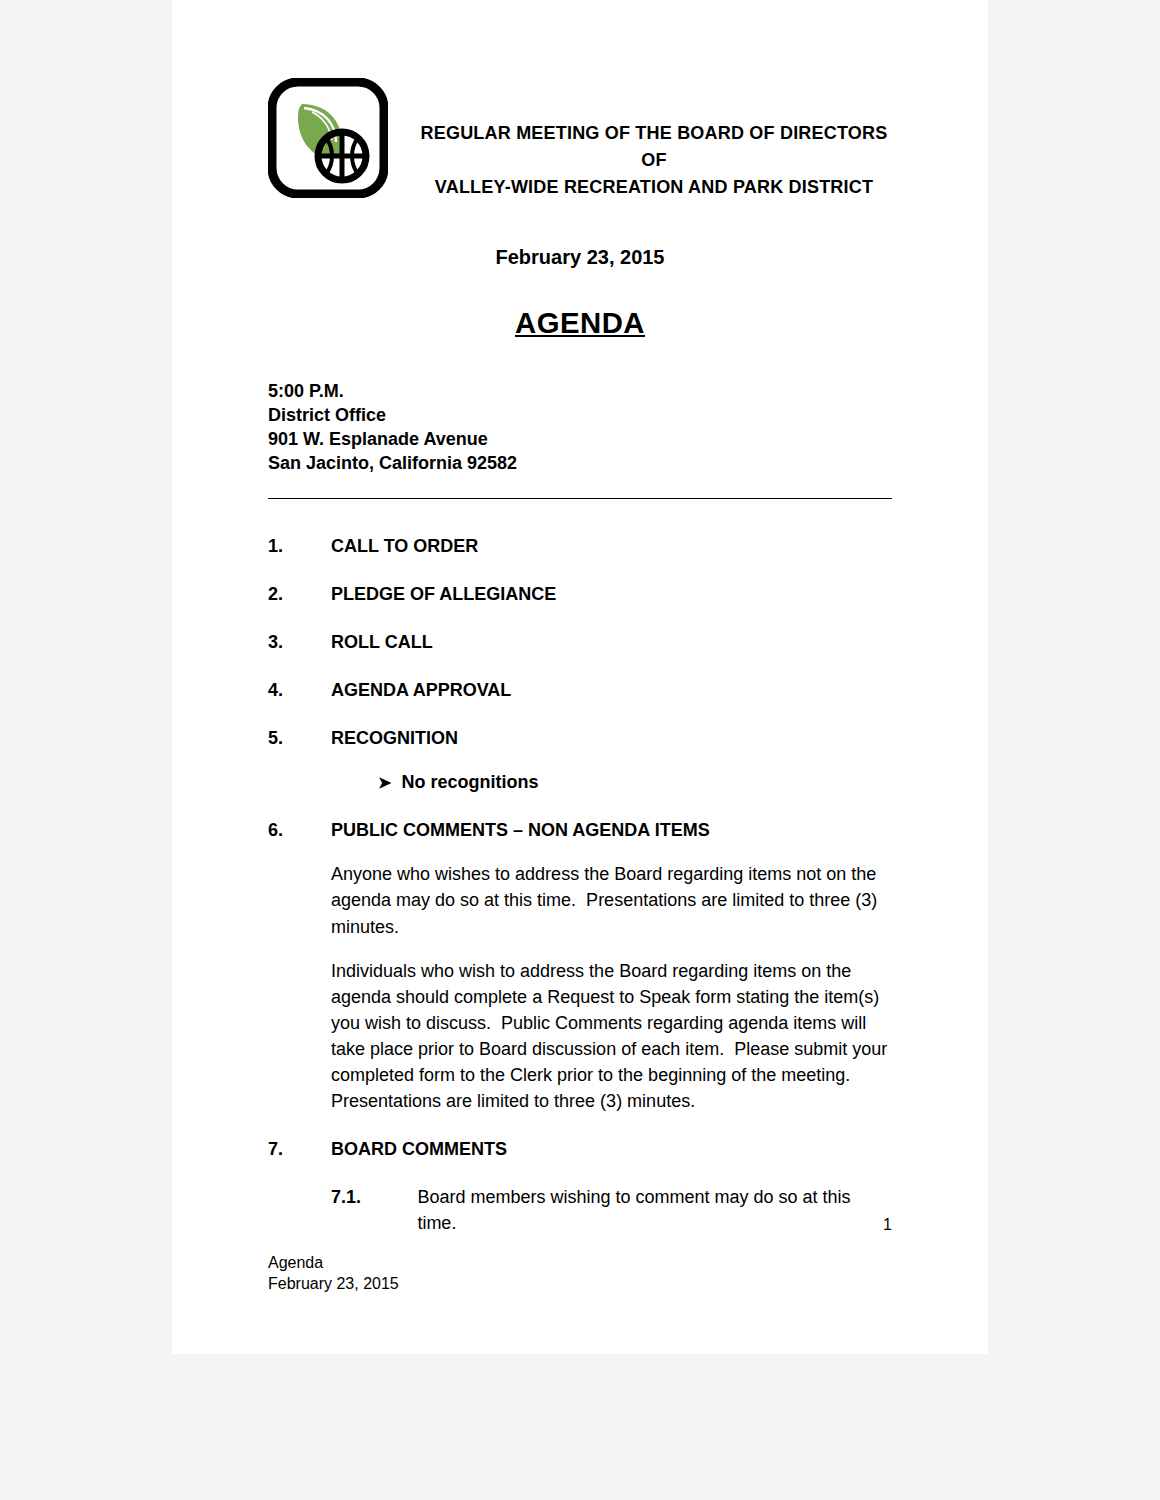REGULAR MEETING OF THE BOARD OF DIRECTORS OF
VALLEY-WIDE RECREATION AND PARK DISTRICT
February 23, 2015
AGENDA
5:00 P.M.
District Office
901 W. Esplanade Avenue
San Jacinto, California 92582
1. CALL TO ORDER
2. PLEDGE OF ALLEGIANCE
3. ROLL CALL
4. AGENDA APPROVAL
5. RECOGNITION
➤No recognitions
6. PUBLIC COMMENTS – NON AGENDA ITEMS
Anyone who wishes to address the Board regarding items not on the agenda may do so at this time. Presentations are limited to three (3) minutes.
Individuals who wish to address the Board regarding items on the agenda should complete a Request to Speak form stating the item(s) you wish to discuss. Public Comments regarding agenda items will take place prior to Board discussion of each item. Please submit your completed form to the Clerk prior to the beginning of the meeting. Presentations are limited to three (3) minutes.
7. BOARD COMMENTS
7.1. Board members wishing to comment may do so at this time.
1
Agenda
February 23, 2015